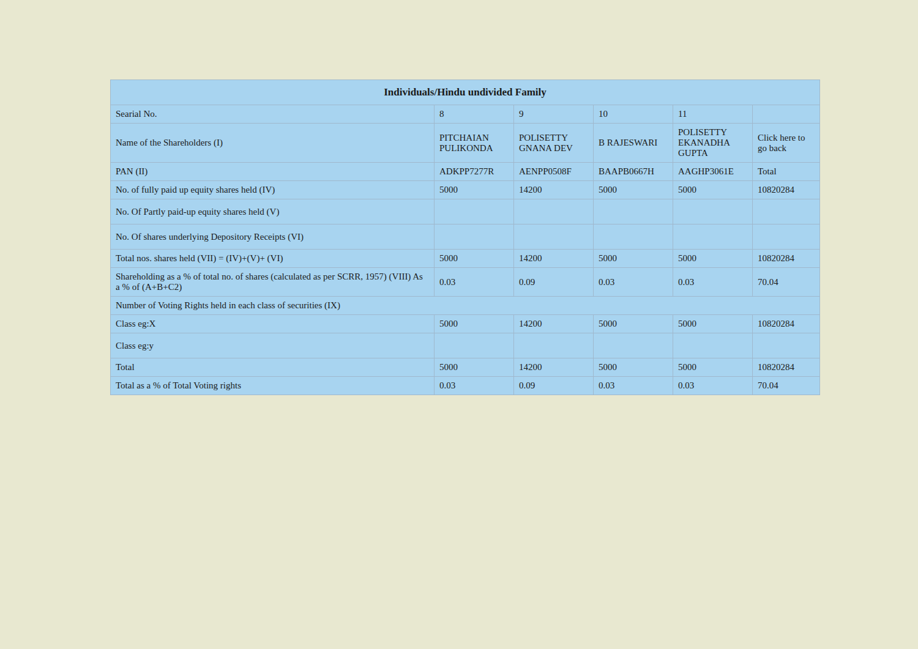| Individuals/Hindu undivided Family |
| --- |
| Searial No. | 8 | 9 | 10 | 11 | |
| Name of the Shareholders (I) | PITCHAIAN PULIKONDA | POLISETTY GNANA DEV | B RAJESWARI | POLISETTY EKANADHA GUPTA | Click here to go back |
| PAN (II) | ADKPP7277R | AENPP0508F | BAAPB0667H | AAGHP3061E | Total |
| No. of fully paid up equity shares held (IV) | 5000 | 14200 | 5000 | 5000 | 10820284 |
| No. Of Partly paid-up equity shares held (V) | | | | | |
| No. Of shares underlying Depository Receipts (VI) | | | | | |
| Total nos. shares held (VII) = (IV)+(V)+ (VI) | 5000 | 14200 | 5000 | 5000 | 10820284 |
| Shareholding as a % of total no. of shares (calculated as per SCRR, 1957) (VIII) As a % of (A+B+C2) | 0.03 | 0.09 | 0.03 | 0.03 | 70.04 |
| Number of Voting Rights held in each class of securities (IX) |
| Class eg:X | 5000 | 14200 | 5000 | 5000 | 10820284 |
| Class eg:y | | | | | |
| Total | 5000 | 14200 | 5000 | 5000 | 10820284 |
| Total as a % of Total Voting rights | 0.03 | 0.09 | 0.03 | 0.03 | 70.04 |